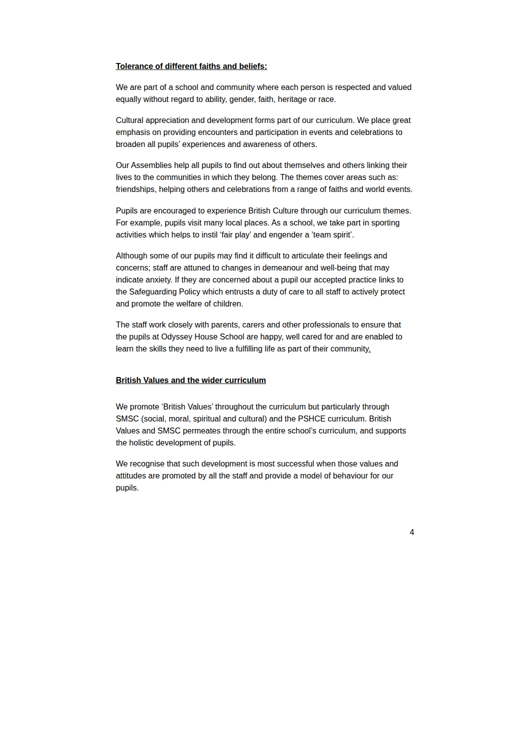Tolerance of different faiths and beliefs:
We are part of a school and community where each person is respected and valued equally without regard to ability, gender, faith, heritage or race.
Cultural appreciation and development forms part of our curriculum. We place great emphasis on providing encounters and participation in events and celebrations to broaden all pupils’ experiences and awareness of others.
Our Assemblies help all pupils to find out about themselves and others linking their lives to the communities in which they belong. The themes cover areas such as: friendships, helping others and celebrations from a range of faiths and world events.
Pupils are encouraged to experience British Culture through our curriculum themes. For example, pupils visit many local places. As a school, we take part in sporting activities which helps to instil ‘fair play’ and engender a ’team spirit’.
Although some of our pupils may find it difficult to articulate their feelings and concerns; staff are attuned to changes in demeanour and well-being that may indicate anxiety. If they are concerned about a pupil our accepted practice links to the Safeguarding Policy which entrusts a duty of care to all staff to actively protect and promote the welfare of children.
The staff work closely with parents, carers and other professionals to ensure that the pupils at Odyssey House School are happy, well cared for and are enabled to learn the skills they need to live a fulfilling life as part of their community.
British Values and the wider curriculum
We promote ‘British Values’ throughout the curriculum but particularly through SMSC (social, moral, spiritual and cultural) and the PSHCE curriculum. British Values and SMSC permeates through the entire school’s curriculum, and supports the holistic development of pupils.
We recognise that such development is most successful when those values and attitudes are promoted by all the staff and provide a model of behaviour for our pupils.
4